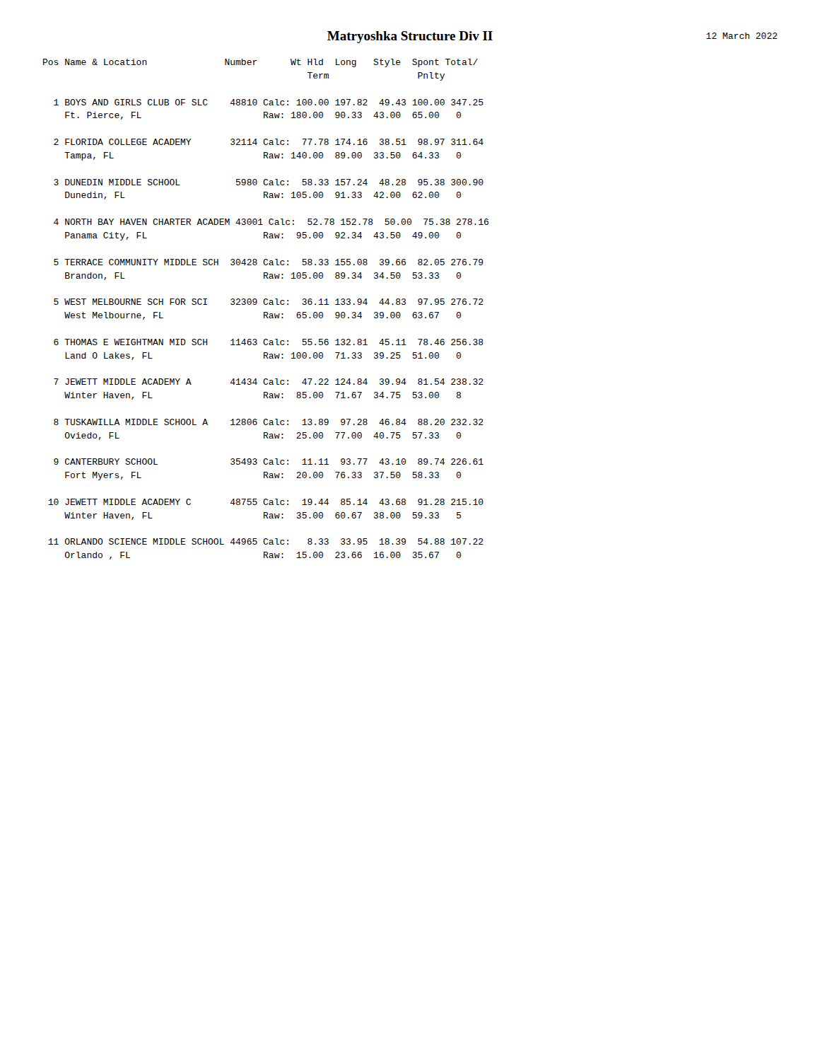Matryoshka Structure Div II
12 March 2022
Pos Name & Location              Number      Wt Hld  Long   Style  Spont Total/
                                                Term                Pnlty

  1 BOYS AND GIRLS CLUB OF SLC    48810 Calc: 100.00 197.82  49.43 100.00 347.25
    Ft. Pierce, FL                      Raw: 180.00  90.33  43.00  65.00   0

  2 FLORIDA COLLEGE ACADEMY       32114 Calc:  77.78 174.16  38.51  98.97 311.64
    Tampa, FL                           Raw: 140.00  89.00  33.50  64.33   0

  3 DUNEDIN MIDDLE SCHOOL          5980 Calc:  58.33 157.24  48.28  95.38 300.90
    Dunedin, FL                         Raw: 105.00  91.33  42.00  62.00   0

  4 NORTH BAY HAVEN CHARTER ACADEM 43001 Calc:  52.78 152.78  50.00  75.38 278.16
    Panama City, FL                     Raw:  95.00  92.34  43.50  49.00   0

  5 TERRACE COMMUNITY MIDDLE SCH  30428 Calc:  58.33 155.08  39.66  82.05 276.79
    Brandon, FL                         Raw: 105.00  89.34  34.50  53.33   0

  5 WEST MELBOURNE SCH FOR SCI    32309 Calc:  36.11 133.94  44.83  97.95 276.72
    West Melbourne, FL                  Raw:  65.00  90.34  39.00  63.67   0

  6 THOMAS E WEIGHTMAN MID SCH    11463 Calc:  55.56 132.81  45.11  78.46 256.38
    Land O Lakes, FL                    Raw: 100.00  71.33  39.25  51.00   0

  7 JEWETT MIDDLE ACADEMY A       41434 Calc:  47.22 124.84  39.94  81.54 238.32
    Winter Haven, FL                    Raw:  85.00  71.67  34.75  53.00   8

  8 TUSKAWILLA MIDDLE SCHOOL A    12806 Calc:  13.89  97.28  46.84  88.20 232.32
    Oviedo, FL                          Raw:  25.00  77.00  40.75  57.33   0

  9 CANTERBURY SCHOOL             35493 Calc:  11.11  93.77  43.10  89.74 226.61
    Fort Myers, FL                      Raw:  20.00  76.33  37.50  58.33   0

 10 JEWETT MIDDLE ACADEMY C       48755 Calc:  19.44  85.14  43.68  91.28 215.10
    Winter Haven, FL                    Raw:  35.00  60.67  38.00  59.33   5

 11 ORLANDO SCIENCE MIDDLE SCHOOL 44965 Calc:   8.33  33.95  18.39  54.88 107.22
    Orlando , FL                        Raw:  15.00  23.66  16.00  35.67   0